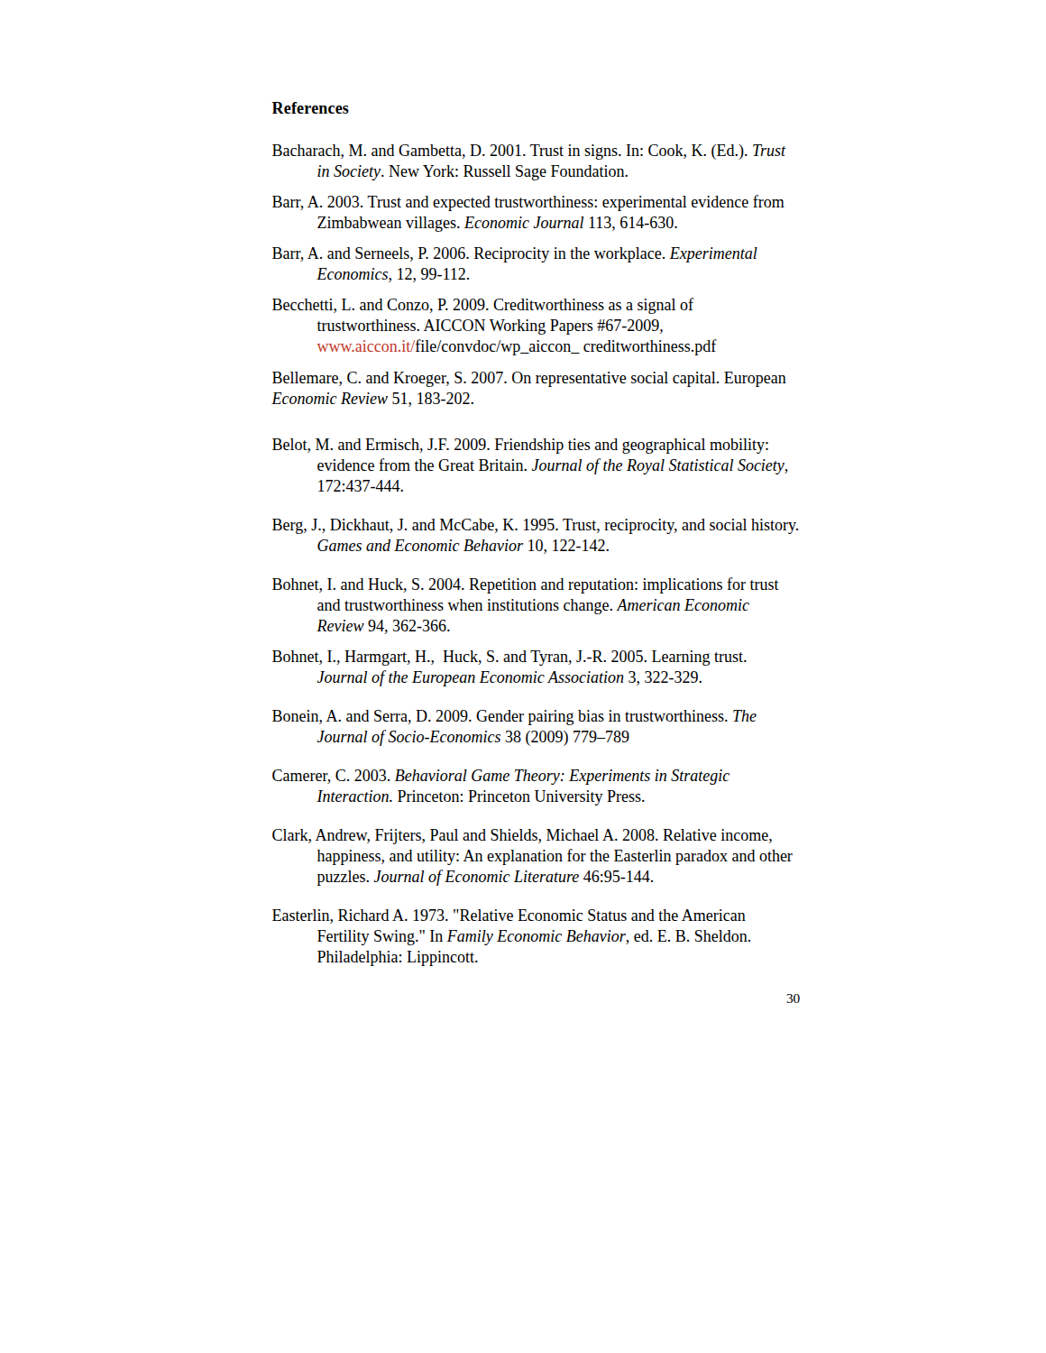References
Bacharach, M. and Gambetta, D. 2001. Trust in signs. In: Cook, K. (Ed.). Trust in Society. New York: Russell Sage Foundation.
Barr, A. 2003. Trust and expected trustworthiness: experimental evidence from Zimbabwean villages. Economic Journal 113, 614-630.
Barr, A. and Serneels, P. 2006. Reciprocity in the workplace. Experimental Economics, 12, 99-112.
Becchetti, L. and Conzo, P. 2009. Creditworthiness as a signal of trustworthiness. AICCON Working Papers #67-2009, www.aiccon.it/file/convdoc/wp_aiccon_ creditworthiness.pdf
Bellemare, C. and Kroeger, S. 2007. On representative social capital. European Economic Review 51, 183-202.
Belot, M. and Ermisch, J.F. 2009. Friendship ties and geographical mobility: evidence from the Great Britain. Journal of the Royal Statistical Society, 172:437-444.
Berg, J., Dickhaut, J. and McCabe, K. 1995. Trust, reciprocity, and social history. Games and Economic Behavior 10, 122-142.
Bohnet, I. and Huck, S. 2004. Repetition and reputation: implications for trust and trustworthiness when institutions change. American Economic Review 94, 362-366.
Bohnet, I., Harmgart, H., Huck, S. and Tyran, J.-R. 2005. Learning trust. Journal of the European Economic Association 3, 322-329.
Bonein, A. and Serra, D. 2009. Gender pairing bias in trustworthiness. The Journal of Socio-Economics 38 (2009) 779–789
Camerer, C. 2003. Behavioral Game Theory: Experiments in Strategic Interaction. Princeton: Princeton University Press.
Clark, Andrew, Frijters, Paul and Shields, Michael A. 2008. Relative income, happiness, and utility: An explanation for the Easterlin paradox and other puzzles. Journal of Economic Literature 46:95-144.
Easterlin, Richard A. 1973. "Relative Economic Status and the American Fertility Swing." In Family Economic Behavior, ed. E. B. Sheldon. Philadelphia: Lippincott.
30